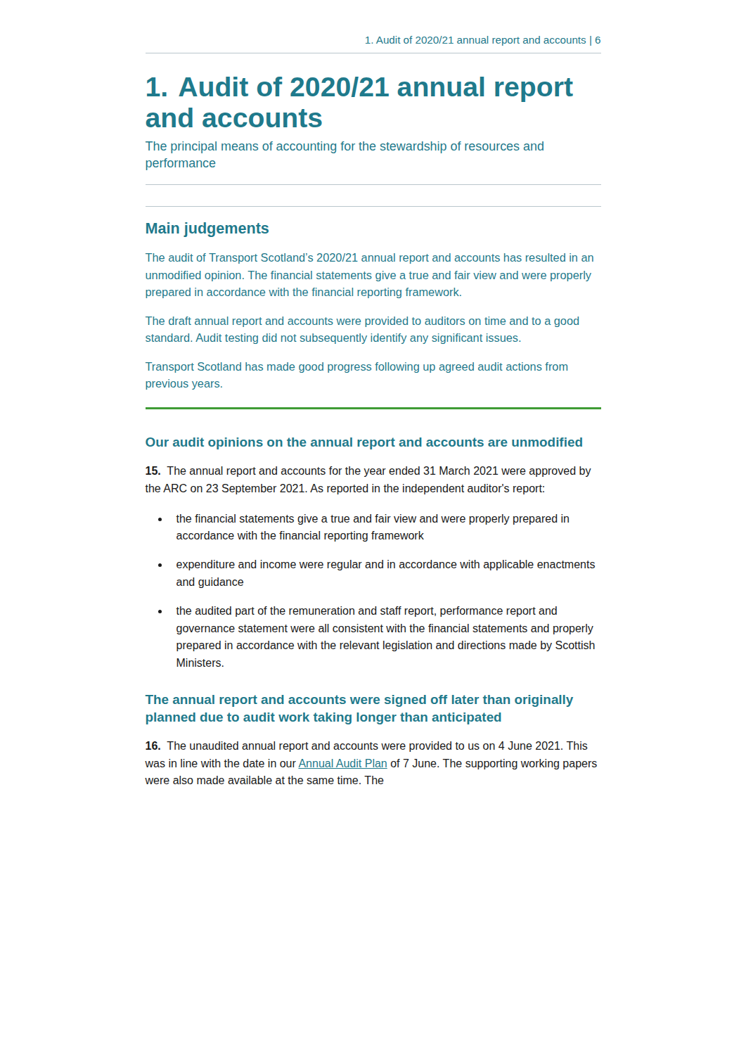1. Audit of 2020/21 annual report and accounts | 6
1. Audit of 2020/21 annual report and accounts
The principal means of accounting for the stewardship of resources and performance
Main judgements
The audit of Transport Scotland’s 2020/21 annual report and accounts has resulted in an unmodified opinion. The financial statements give a true and fair view and were properly prepared in accordance with the financial reporting framework.
The draft annual report and accounts were provided to auditors on time and to a good standard. Audit testing did not subsequently identify any significant issues.
Transport Scotland has made good progress following up agreed audit actions from previous years.
Our audit opinions on the annual report and accounts are unmodified
15. The annual report and accounts for the year ended 31 March 2021 were approved by the ARC on 23 September 2021. As reported in the independent auditor's report:
the financial statements give a true and fair view and were properly prepared in accordance with the financial reporting framework
expenditure and income were regular and in accordance with applicable enactments and guidance
the audited part of the remuneration and staff report, performance report and governance statement were all consistent with the financial statements and properly prepared in accordance with the relevant legislation and directions made by Scottish Ministers.
The annual report and accounts were signed off later than originally planned due to audit work taking longer than anticipated
16. The unaudited annual report and accounts were provided to us on 4 June 2021. This was in line with the date in our Annual Audit Plan of 7 June. The supporting working papers were also made available at the same time. The